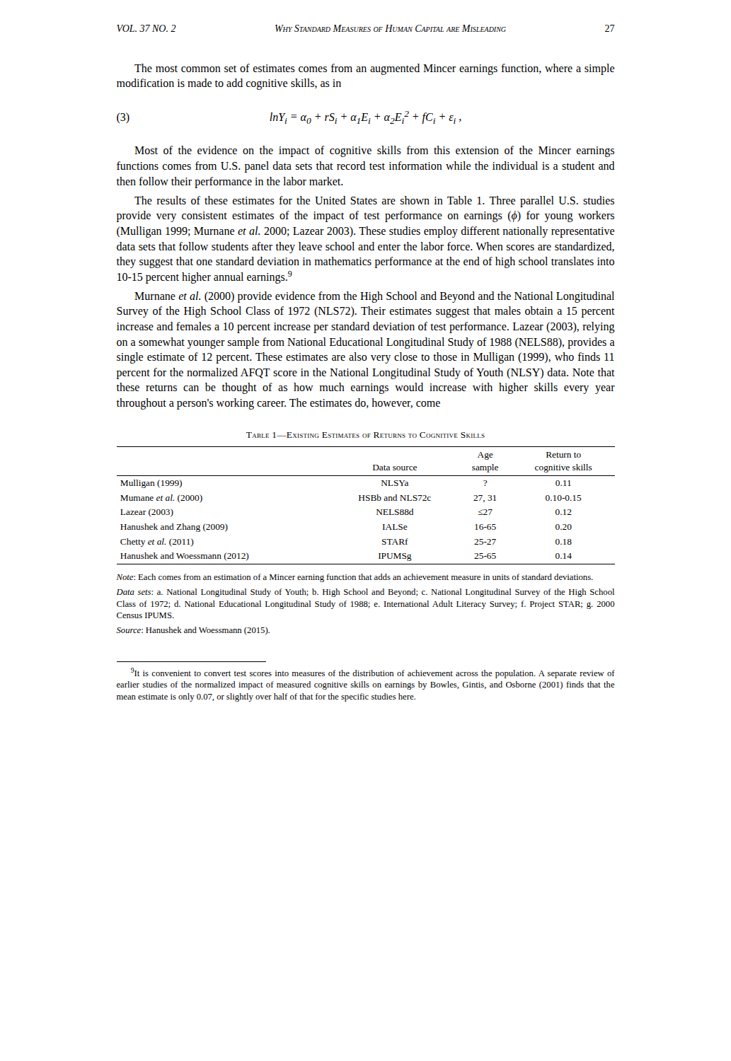VOL. 37 NO. 2 Why Standard Measures of Human Capital are Misleading 27
The most common set of estimates comes from an augmented Mincer earnings function, where a simple modification is made to add cognitive skills, as in
(3) lnYi = α0 + rSi + α1Ei + α2Ei2 + fCi + εi ,
Most of the evidence on the impact of cognitive skills from this extension of the Mincer earnings functions comes from U.S. panel data sets that record test information while the individual is a student and then follow their performance in the labor market.
The results of these estimates for the United States are shown in Table 1. Three parallel U.S. studies provide very consistent estimates of the impact of test performance on earnings (ϕ) for young workers (Mulligan 1999; Murnane et al. 2000; Lazear 2003). These studies employ different nationally representative data sets that follow students after they leave school and enter the labor force. When scores are standardized, they suggest that one standard deviation in mathematics performance at the end of high school translates into 10-15 percent higher annual earnings.9
Murnane et al. (2000) provide evidence from the High School and Beyond and the National Longitudinal Survey of the High School Class of 1972 (NLS72). Their estimates suggest that males obtain a 15 percent increase and females a 10 percent increase per standard deviation of test performance. Lazear (2003), relying on a somewhat younger sample from National Educational Longitudinal Study of 1988 (NELS88), provides a single estimate of 12 percent. These estimates are also very close to those in Mulligan (1999), who finds 11 percent for the normalized AFQT score in the National Longitudinal Study of Youth (NLSY) data. Note that these returns can be thought of as how much earnings would increase with higher skills every year throughout a person's working career. The estimates do, however, come
Table 1—Existing Estimates of Returns to Cognitive Skills
| | Data source | Age sample | Return to cognitive skills |
| --- | --- | --- | --- |
| Mulligan (1999) | NLSYa | ? | 0.11 |
| Mumane et al. (2000) | HSBb and NLS72c | 27, 31 | 0.10-0.15 |
| Lazear (2003) | NELS88d | ≤27 | 0.12 |
| Hanushek and Zhang (2009) | IALSe | 16-65 | 0.20 |
| Chetty et al. (2011) | STARf | 25-27 | 0.18 |
| Hanushek and Woessmann (2012) | IPUMSg | 25-65 | 0.14 |
Note: Each comes from an estimation of a Mincer earning function that adds an achievement measure in units of standard deviations.
Data sets: a. National Longitudinal Study of Youth; b. High School and Beyond; c. National Longitudinal Survey of the High School Class of 1972; d. National Educational Longitudinal Study of 1988; e. International Adult Literacy Survey; f. Project STAR; g. 2000 Census IPUMS.
Source: Hanushek and Woessmann (2015).
9It is convenient to convert test scores into measures of the distribution of achievement across the population. A separate review of earlier studies of the normalized impact of measured cognitive skills on earnings by Bowles, Gintis, and Osborne (2001) finds that the mean estimate is only 0.07, or slightly over half of that for the specific studies here.